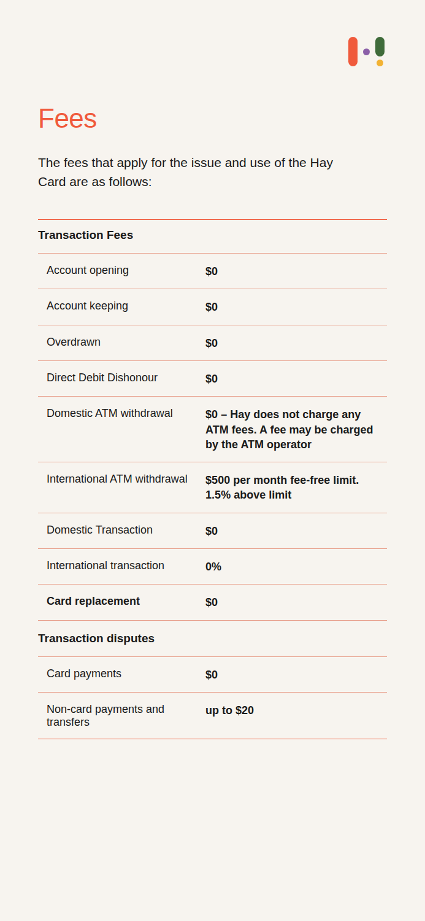Fees
The fees that apply for the issue and use of the Hay Card are as follows:
| Transaction Fees |
| --- |
| Account opening | $0 |
| Account keeping | $0 |
| Overdrawn | $0 |
| Direct Debit Dishonour | $0 |
| Domestic ATM withdrawal | $0 – Hay does not charge any ATM fees. A fee may be charged by the ATM operator |
| International ATM withdrawal | $500 per month fee-free limit. 1.5% above limit |
| Domestic Transaction | $0 |
| International transaction | 0% |
| Card replacement | $0 |
| Transaction disputes |
| Card payments | $0 |
| Non-card payments and transfers | up to $20 |